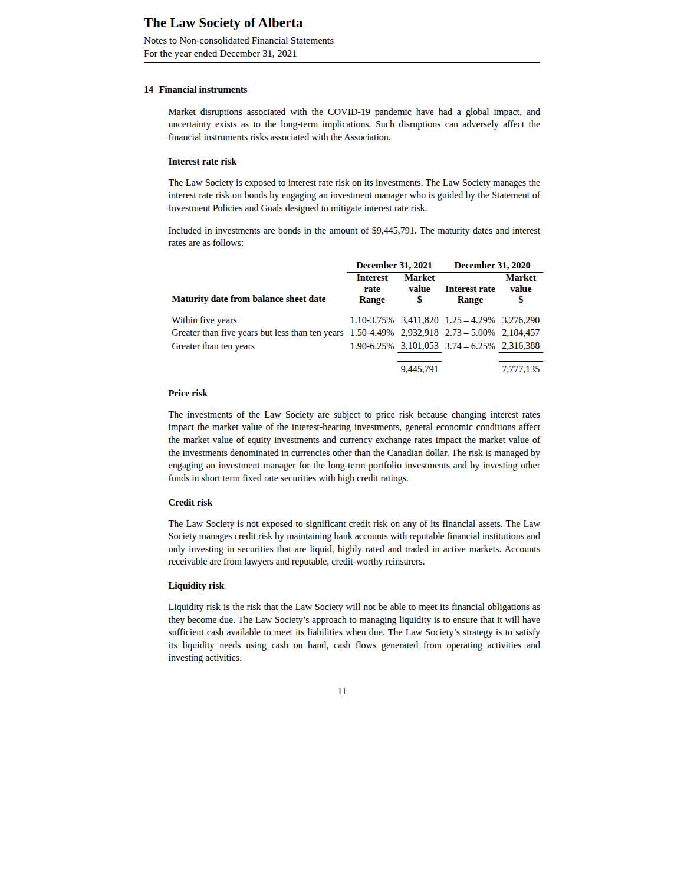The Law Society of Alberta
Notes to Non-consolidated Financial Statements
For the year ended December 31, 2021
14 Financial instruments
Market disruptions associated with the COVID-19 pandemic have had a global impact, and uncertainty exists as to the long-term implications. Such disruptions can adversely affect the financial instruments risks associated with the Association.
Interest rate risk
The Law Society is exposed to interest rate risk on its investments. The Law Society manages the interest rate risk on bonds by engaging an investment manager who is guided by the Statement of Investment Policies and Goals designed to mitigate interest rate risk.
Included in investments are bonds in the amount of $9,445,791. The maturity dates and interest rates are as follows:
| | December 31, 2021 | December 31, 2020 |
| --- | --- | --- |
| Maturity date from balance sheet date | Interest rate Range | Market value $ | Interest rate Range | Market value $ |
| Within five years | 1.10-3.75% | 3,411,820 | 1.25 – 4.29% | 3,276,290 |
| Greater than five years but less than ten years | 1.50-4.49% | 2,932,918 | 2.73 – 5.00% | 2,184,457 |
| Greater than ten years | 1.90-6.25% | 3,101,053 | 3.74 – 6.25% | 2,316,388 |
| | | 9,445,791 | | 7,777,135 |
Price risk
The investments of the Law Society are subject to price risk because changing interest rates impact the market value of the interest-bearing investments, general economic conditions affect the market value of equity investments and currency exchange rates impact the market value of the investments denominated in currencies other than the Canadian dollar. The risk is managed by engaging an investment manager for the long-term portfolio investments and by investing other funds in short term fixed rate securities with high credit ratings.
Credit risk
The Law Society is not exposed to significant credit risk on any of its financial assets. The Law Society manages credit risk by maintaining bank accounts with reputable financial institutions and only investing in securities that are liquid, highly rated and traded in active markets. Accounts receivable are from lawyers and reputable, credit-worthy reinsurers.
Liquidity risk
Liquidity risk is the risk that the Law Society will not be able to meet its financial obligations as they become due. The Law Society’s approach to managing liquidity is to ensure that it will have sufficient cash available to meet its liabilities when due. The Law Society’s strategy is to satisfy its liquidity needs using cash on hand, cash flows generated from operating activities and investing activities.
11